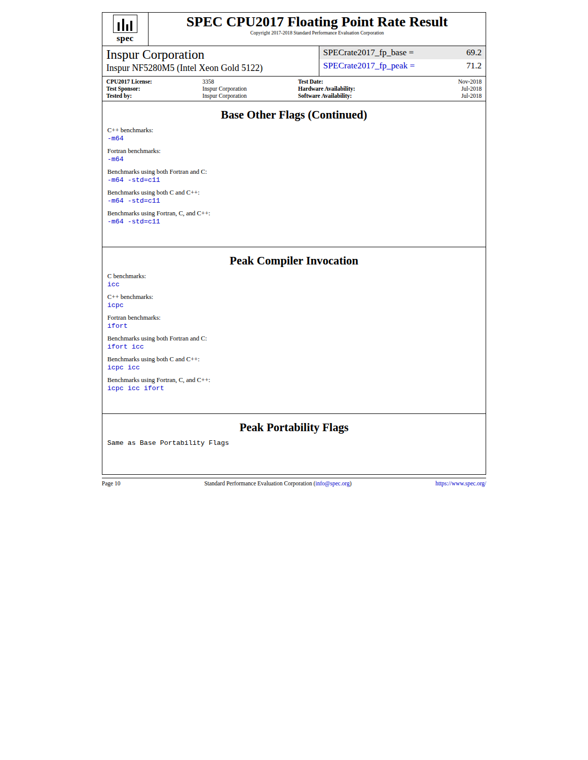spec
SPEC CPU2017 Floating Point Rate Result
Copyright 2017-2018 Standard Performance Evaluation Corporation
Inspur Corporation
Inspur NF5280M5 (Intel Xeon Gold 5122)
SPECrate2017_fp_base = 69.2
SPECrate2017_fp_peak = 71.2
| CPU2017 License: | 3358 |
| Test Sponsor: | Inspur Corporation |
| Tested by: | Inspur Corporation |
| Test Date: | Nov-2018 |
| Hardware Availability: | Jul-2018 |
| Software Availability: | Jul-2018 |
Base Other Flags (Continued)
C++ benchmarks:
-m64
Fortran benchmarks:
-m64
Benchmarks using both Fortran and C:
-m64 -std=c11
Benchmarks using both C and C++:
-m64 -std=c11
Benchmarks using Fortran, C, and C++:
-m64 -std=c11
Peak Compiler Invocation
C benchmarks:
icc
C++ benchmarks:
icpc
Fortran benchmarks:
ifort
Benchmarks using both Fortran and C:
ifort icc
Benchmarks using both C and C++:
icpc icc
Benchmarks using Fortran, C, and C++:
icpc icc ifort
Peak Portability Flags
Same as Base Portability Flags
Page 10
Standard Performance Evaluation Corporation (info@spec.org)
https://www.spec.org/